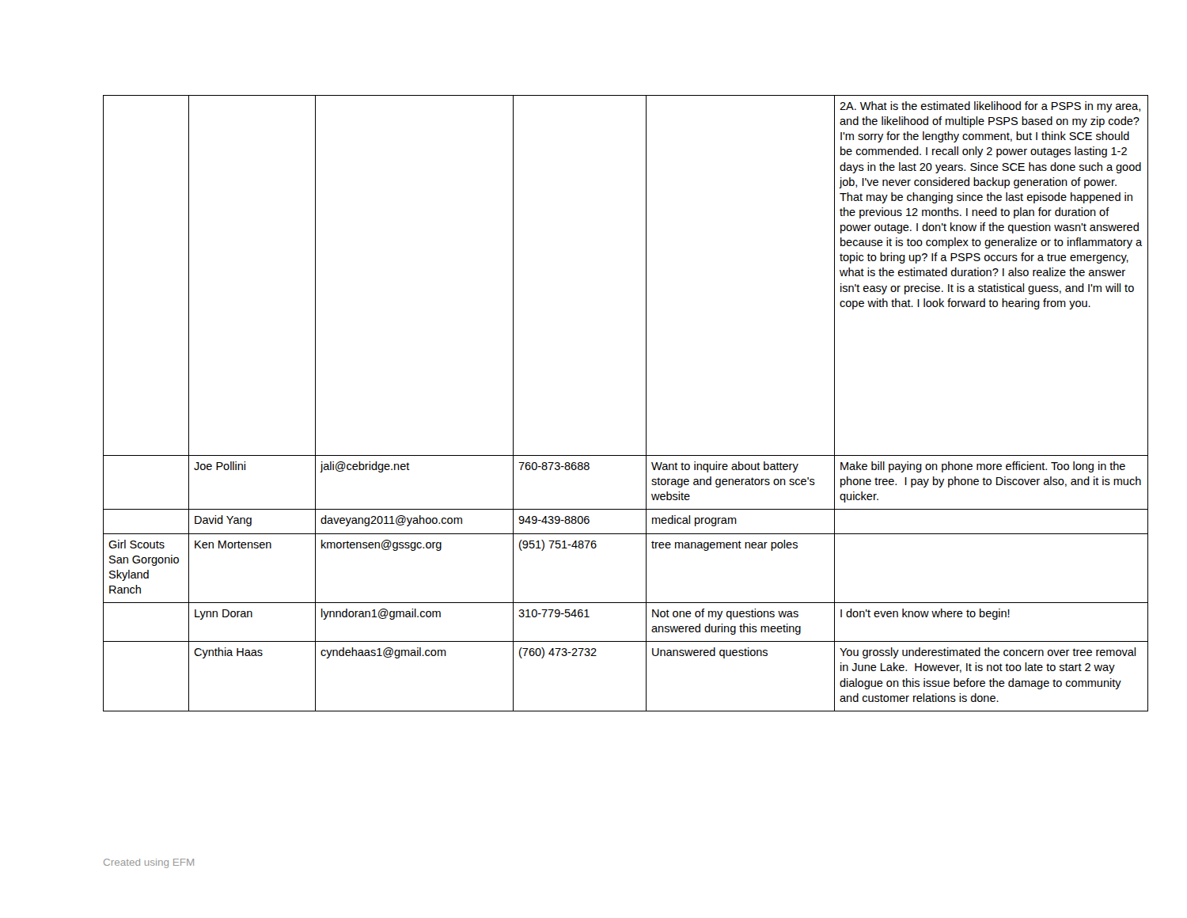| | | | | | 2A. What is the estimated likelihood for a PSPS in my area, and the likelihood of multiple PSPS based on my zip code? I'm sorry for the lengthy comment, but I think SCE should be commended. I recall only 2 power outages lasting 1-2 days in the last 20 years. Since SCE has done such a good job, I've never considered backup generation of power. That may be changing since the last episode happened in the previous 12 months. I need to plan for duration of power outage. I don't know if the question wasn't answered because it is too complex to generalize or to inflammatory a topic to bring up? If a PSPS occurs for a true emergency, what is the estimated duration? I also realize the answer isn't easy or precise. It is a statistical guess, and I'm will to cope with that. I look forward to hearing from you. |
| | Joe Pollini | jali@cebridge.net | 760-873-8688 | Want to inquire about battery storage and generators on sce's website | Make bill paying on phone more efficient. Too long in the phone tree. I pay by phone to Discover also, and it is much quicker. |
| | David Yang | daveyang2011@yahoo.com | 949-439-8806 | medical program | |
| Girl Scouts San Gorgonio Skyland Ranch | Ken Mortensen | kmortensen@gssgc.org | (951) 751-4876 | tree management near poles | |
| | Lynn Doran | lynndoran1@gmail.com | 310-779-5461 | Not one of my questions was answered during this meeting | I don't even know where to begin! |
| | Cynthia Haas | cyndehaas1@gmail.com | (760) 473-2732 | Unanswered questions | You grossly underestimated the concern over tree removal in June Lake. However, It is not too late to start 2 way dialogue on this issue before the damage to community and customer relations is done. |
Created using EFM